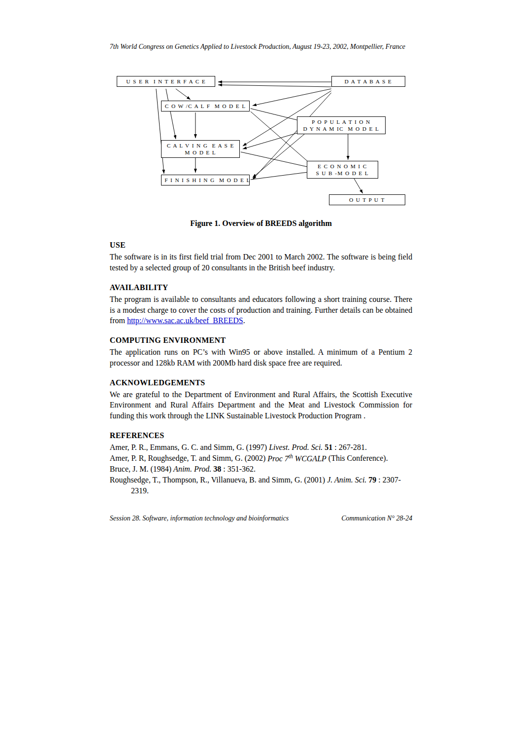7th World Congress on Genetics Applied to Livestock Production, August 19-23, 2002, Montpellier, France
U S E R I N T E R F A C E
D A T A B A S E
C O W /C A L F M O D E L
P O P U L A T I O N
D Y N A M IC M O D E L
C A L V I N G E A S E
M O D E L
E C O N O M I C
S U B -M O D E L
F I N I S H I N G M O D E L
O U T P U T
Figure 1. Overview of BREEDS algorithm
USE
The software is in its first field trial from Dec 2001 to March 2002. The software is being field tested by a selected group of 20 consultants in the British beef industry.
AVAILABILITY
The program is available to consultants and educators following a short training course. There is a modest charge to cover the costs of production and training. Further details can be obtained from http://www.sac.ac.uk/beef_BREEDS.
COMPUTING ENVIRONMENT
The application runs on PC’s with Win95 or above installed. A minimum of a Pentium 2 processor and 128kb RAM with 200Mb hard disk space free are required.
ACKNOWLEDGEMENTS
We are grateful to the Department of Environment and Rural Affairs, the Scottish Executive Environment and Rural Affairs Department and the Meat and Livestock Commission for funding this work through the LINK Sustainable Livestock Production Program .
REFERENCES
Amer, P. R., Emmans, G. C. and Simm, G. (1997) Livest. Prod. Sci. 51 : 267-281.
Amer, P. R, Roughsedge, T. and Simm, G. (2002) Proc 7th WCGALP (This Conference).
Bruce, J. M. (1984) Anim. Prod. 38 : 351-362.
Roughsedge, T., Thompson, R., Villanueva, B. and Simm, G. (2001) J. Anim. Sci. 79 : 2307-2319.
Session 28. Software, information technology and bioinformatics Communication N° 28-24